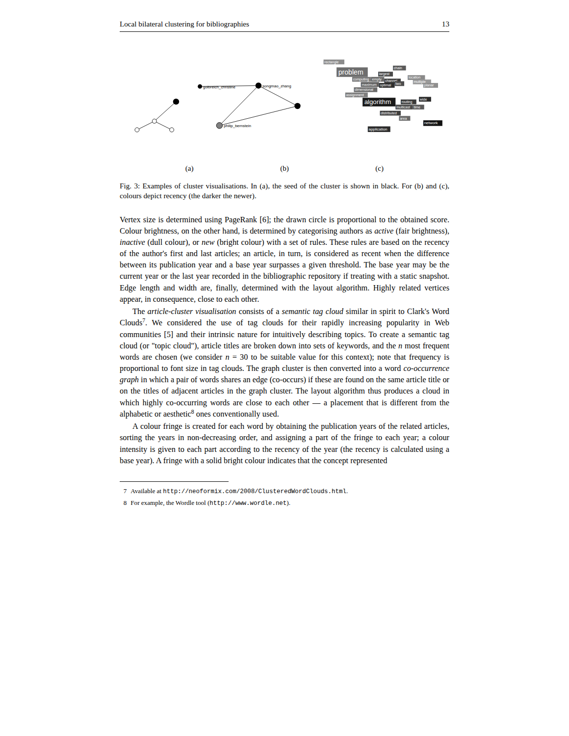Local bilateral clustering for bibliographies 13
golbreich_christine songmao_zhang philip_bernstein rectangle problem chain largest computing empty channel location multiple maximum optimal two planar dimensional assignment algorithm routing wide multicast time distributed area network application
(a) (b) (c)
Fig. 3: Examples of cluster visualisations. In (a), the seed of the cluster is shown in black. For (b) and (c), colours depict recency (the darker the newer).
Vertex size is determined using PageRank [6]; the drawn circle is proportional to the obtained score. Colour brightness, on the other hand, is determined by categorising authors as active (fair brightness), inactive (dull colour), or new (bright colour) with a set of rules. These rules are based on the recency of the author's first and last articles; an article, in turn, is considered as recent when the difference between its publication year and a base year surpasses a given threshold. The base year may be the current year or the last year recorded in the bibliographic repository if treating with a static snapshot. Edge length and width are, finally, determined with the layout algorithm. Highly related vertices appear, in consequence, close to each other.
The article-cluster visualisation consists of a semantic tag cloud similar in spirit to Clark's Word Clouds7. We considered the use of tag clouds for their rapidly increasing popularity in Web communities [5] and their intrinsic nature for intuitively describing topics. To create a semantic tag cloud (or "topic cloud"), article titles are broken down into sets of keywords, and the n most frequent words are chosen (we consider n = 30 to be suitable value for this context); note that frequency is proportional to font size in tag clouds. The graph cluster is then converted into a word co-occurrence graph in which a pair of words shares an edge (co-occurs) if these are found on the same article title or on the titles of adjacent articles in the graph cluster. The layout algorithm thus produces a cloud in which highly co-occurring words are close to each other — a placement that is different from the alphabetic or aesthetic8 ones conventionally used.
A colour fringe is created for each word by obtaining the publication years of the related articles, sorting the years in non-decreasing order, and assigning a part of the fringe to each year; a colour intensity is given to each part according to the recency of the year (the recency is calculated using a base year). A fringe with a solid bright colour indicates that the concept represented
7 Available at http://neoformix.com/2008/ClusteredWordClouds.html.
8 For example, the Wordle tool (http://www.wordle.net).